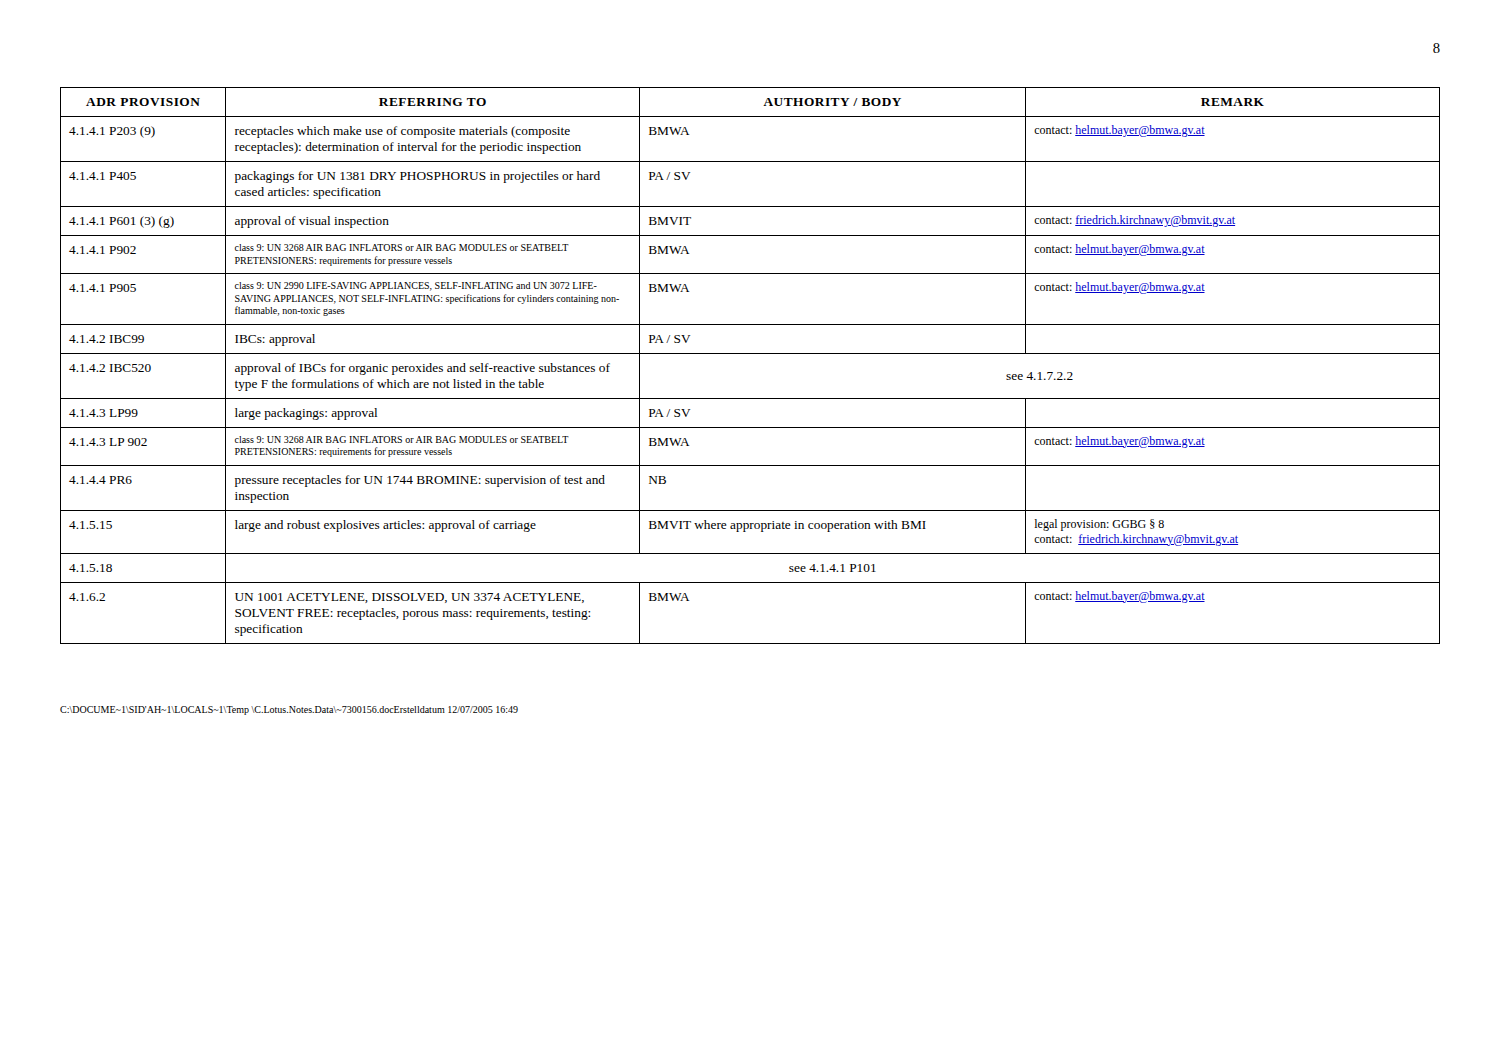8
| ADR PROVISION | REFERRING TO | AUTHORITY / BODY | REMARK |
| --- | --- | --- | --- |
| 4.1.4.1 P203 (9) | receptacles which make use of composite materials (composite receptacles): determination of interval for the periodic inspection | BMWA | contact: helmut.bayer@bmwa.gv.at |
| 4.1.4.1 P405 | packagings for UN 1381 DRY PHOSPHORUS in projectiles or hard cased articles: specification | PA / SV | |
| 4.1.4.1 P601 (3) (g) | approval of visual inspection | BMVIT | contact: friedrich.kirchnawy@bmvit.gv.at |
| 4.1.4.1 P902 | class 9: UN 3268 AIR BAG INFLATORS or AIR BAG MODULES or SEATBELT PRETENSIONERS: requirements for pressure vessels | BMWA | contact: helmut.bayer@bmwa.gv.at |
| 4.1.4.1 P905 | class 9: UN 2990 LIFE-SAVING APPLIANCES, SELF-INFLATING and UN 3072 LIFE-SAVING APPLIANCES, NOT SELF-INFLATING: specifications for cylinders containing non-flammable, non-toxic gases | BMWA | contact: helmut.bayer@bmwa.gv.at |
| 4.1.4.2 IBC99 | IBCs: approval | PA / SV | |
| 4.1.4.2 IBC520 | approval of IBCs for organic peroxides and self-reactive substances of type F the formulations of which are not listed in the table | see 4.1.7.2.2 |
| 4.1.4.3 LP99 | large packagings: approval | PA / SV | |
| 4.1.4.3 LP 902 | class 9: UN 3268 AIR BAG INFLATORS or AIR BAG MODULES or SEATBELT PRETENSIONERS: requirements for pressure vessels | BMWA | contact: helmut.bayer@bmwa.gv.at |
| 4.1.4.4 PR6 | pressure receptacles for UN 1744 BROMINE: supervision of test and inspection | NB | |
| 4.1.5.15 | large and robust explosives articles: approval of carriage | BMVIT where appropriate in cooperation with BMI | legal provision: GGBG § 8 contact: friedrich.kirchnawy@bmvit.gv.at |
| 4.1.5.18 | see 4.1.4.1 P101 |
| 4.1.6.2 | UN 1001 ACETYLENE, DISSOLVED, UN 3374 ACETYLENE, SOLVENT FREE: receptacles, porous mass: requirements, testing: specification | BMWA | contact: helmut.bayer@bmwa.gv.at |
C:\DOCUME~1\SID'AH~1\LOCALS~1\Temp \C.Lotus.Notes.Data\~7300156.docErstelldatum 12/07/2005 16:49